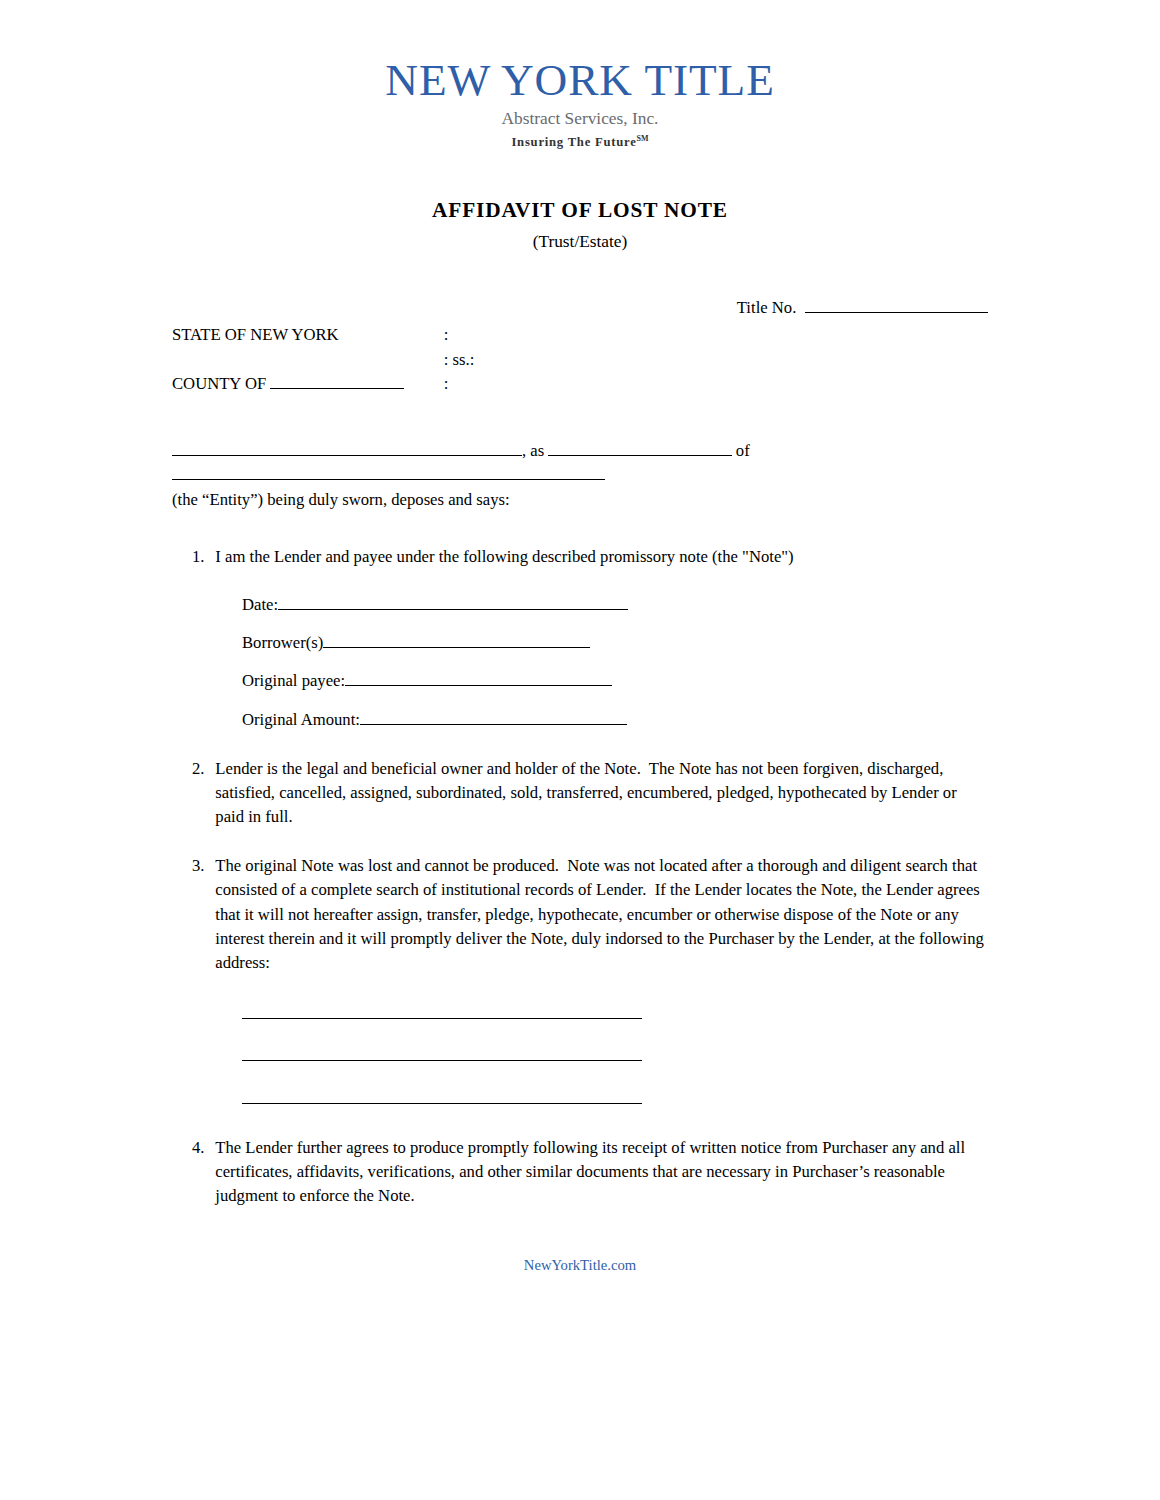NEW YORK TITLE
Abstract Services, Inc.
Insuring The FutureSM
AFFIDAVIT OF LOST NOTE
(Trust/Estate)
Title No.
| STATE OF NEW YORK | : |
| | : ss.: |
| COUNTY OF | : |
, as of
(the “Entity”) being duly sworn, deposes and says:
I am the Lender and payee under the following described promissory note (the "Note")
Date:
Borrower(s)
Original payee:
Original Amount:
Lender is the legal and beneficial owner and holder of the Note. The Note has not been forgiven, discharged, satisfied, cancelled, assigned, subordinated, sold, transferred, encumbered, pledged, hypothecated by Lender or paid in full.
The original Note was lost and cannot be produced. Note was not located after a thorough and diligent search that consisted of a complete search of institutional records of Lender. If the Lender locates the Note, the Lender agrees that it will not hereafter assign, transfer, pledge, hypothecate, encumber or otherwise dispose of the Note or any interest therein and it will promptly deliver the Note, duly indorsed to the Purchaser by the Lender, at the following address:
The Lender further agrees to produce promptly following its receipt of written notice from Purchaser any and all certificates, affidavits, verifications, and other similar documents that are necessary in Purchaser’s reasonable judgment to enforce the Note.
NewYorkTitle.com